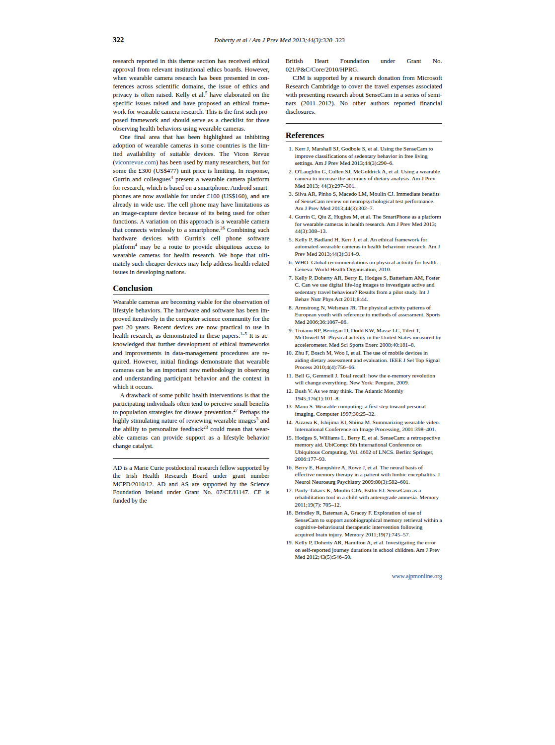322 Doherty et al / Am J Prev Med 2013;44(3):320–323
research reported in this theme section has received ethical approval from relevant institutional ethics boards. However, when wearable camera research has been presented in conferences across scientific domains, the issue of ethics and privacy is often raised. Kelly et al.5 have elaborated on the specific issues raised and have proposed an ethical framework for wearable camera research. This is the first such proposed framework and should serve as a checklist for those observing health behaviors using wearable cameras.
One final area that has been highlighted as inhibiting adoption of wearable cameras in some countries is the limited availability of suitable devices. The Vicon Revue (viconrevue.com) has been used by many researchers, but for some the £300 (US$477) unit price is limiting. In response, Gurrin and colleagues4 present a wearable camera platform for research, which is based on a smartphone. Android smartphones are now available for under £100 (US$160), and are already in wide use. The cell phone may have limitations as an image-capture device because of its being used for other functions. A variation on this approach is a wearable camera that connects wirelessly to a smartphone.26 Combining such hardware devices with Gurrin's cell phone software platform4 may be a route to provide ubiquitous access to wearable cameras for health research. We hope that ultimately such cheaper devices may help address health-related issues in developing nations.
Conclusion
Wearable cameras are becoming viable for the observation of lifestyle behaviors. The hardware and software has been improved iteratively in the computer science community for the past 20 years. Recent devices are now practical to use in health research, as demonstrated in these papers.1–5 It is acknowledged that further development of ethical frameworks and improvements in data-management procedures are required. However, initial findings demonstrate that wearable cameras can be an important new methodology in observing and understanding participant behavior and the context in which it occurs.
A drawback of some public health interventions is that the participating individuals often tend to perceive small benefits to population strategies for disease prevention.27 Perhaps the highly stimulating nature of reviewing wearable images3 and the ability to personalize feedback23 could mean that wearable cameras can provide support as a lifestyle behavior change catalyst.
AD is a Marie Curie postdoctoral research fellow supported by the Irish Health Research Board under grant number MCPD/2010/12. AD and AS are supported by the Science Foundation Ireland under Grant No. 07/CE/I1147. CF is funded by the
British Heart Foundation under Grant No. 021/P&C/Core/2010/HPRG.
CJM is supported by a research donation from Microsoft Research Cambridge to cover the travel expenses associated with presenting research about SenseCam in a series of seminars (2011–2012). No other authors reported financial disclosures.
References
Kerr J, Marshall SJ, Godbole S, et al. Using the SenseCam to improve classifications of sedentary behavior in free living settings. Am J Prev Med 2013;44(3):290–6.
O'Laughlin G, Cullen SJ, McGoldrick A, et al. Using a wearable camera to increase the accuracy of dietary analysis. Am J Prev Med 2013; 44(3):297–301.
Silva AR, Pinho S, Macedo LM, Moulin CJ. Immediate benefits of SenseCam review on neuropsychological test performance. Am J Prev Med 2013;44(3):302–7.
Gurrin C, Qiu Z, Hughes M, et al. The SmartPhone as a platform for wearable cameras in health research. Am J Prev Med 2013; 44(3):308–13.
Kelly P, Badland H, Kerr J, et al. An ethical framework for automated-wearable cameras in health behaviour research. Am J Prev Med 2013;44(3):314–9.
WHO. Global recommendations on physical activity for health. Geneva: World Health Organisation, 2010.
Kelly P, Doherty AR, Berry E, Hodges S, Batterham AM, Foster C. Can we use digital life-log images to investigate active and sedentary travel behaviour? Results from a pilot study. Int J Behav Nutr Phys Act 2011;8:44.
Armstrong N, Welsman JR. The physical activity patterns of European youth with reference to methods of assessment. Sports Med 2006;36:1067–86.
Troiano RP, Berrigan D, Dodd KW, Masse LC, Tilert T, McDowell M. Physical activity in the United States measured by accelerometer. Med Sci Sports Exerc 2008;40:181–8.
Zhu F, Bosch M, Woo I, et al. The use of mobile devices in aiding dietary assessment and evaluation. IEEE J Sel Top Signal Process 2010;4(4):756–66.
Bell G, Gemmell J. Total recall: how the e-memory revolution will change everything. New York: Penguin, 2009.
Bush V. As we may think. The Atlantic Monthly 1945;176(1):101–8.
Mann S. Wearable computing: a first step toward personal imaging. Computer 1997;30:25–32.
Aizawa K, Ishijima KI, Shiina M. Summarizing wearable video. International Conference on Image Processing, 2001:398–401.
Hodges S, Williams L, Berry E, et al. SenseCam: a retrospective memory aid. UbiComp: 8th International Conference on Ubiquitous Computing. Vol. 4602 of LNCS. Berlin: Springer, 2006:177–93.
Berry E, Hampshire A, Rowe J, et al. The neural basis of effective memory therapy in a patient with limbic encephalitis. J Neurol Neurosurg Psychiatry 2009;80(3):582–601.
Pauly-Takacs K, Moulin CJA, Estlin EJ. SenseCam as a rehabilitation tool in a child with anterograde amnesia. Memory 2011;19(7): 705–12.
Brindley R, Bateman A, Gracey F. Exploration of use of SenseCam to support autobiographical memory retrieval within a cognitive-behavioural therapeutic intervention following acquired brain injury. Memory 2011;19(7):745–57.
Kelly P, Doherty AR, Hamilton A, et al. Investigating the error on self-reported journey durations in school children. Am J Prev Med 2012;43(5):546–50.
www.ajpmonline.org